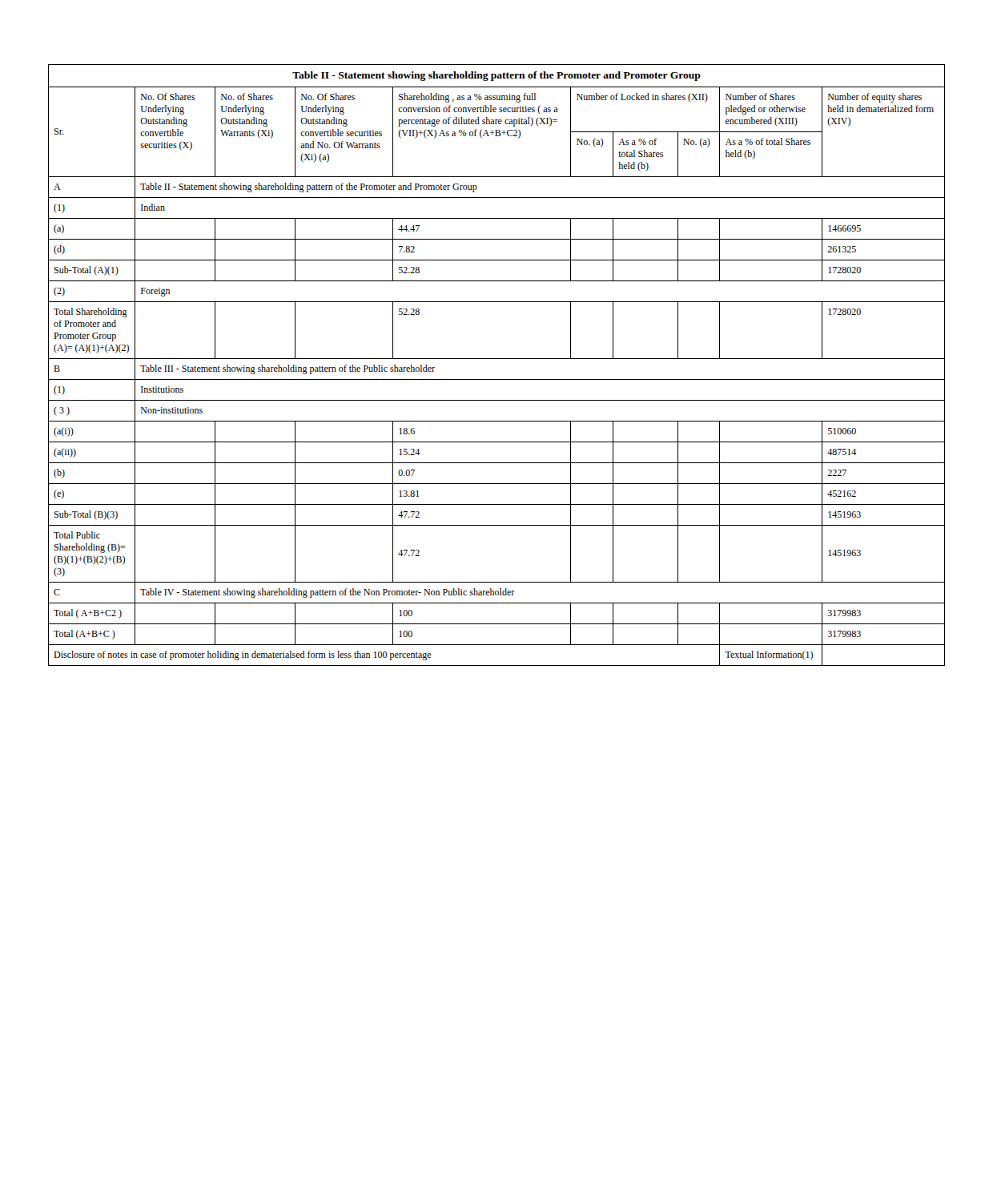| Table II - Statement showing shareholding pattern of the Promoter and Promoter Group |
| Sr. | No. Of Shares Underlying Outstanding convertible securities (X) | No. of Shares Underlying Outstanding Warrants (Xi) | No. Of Shares Underlying Outstanding convertible securities and No. Of Warrants (Xi) (a) | Shareholding , as a % assuming full conversion of convertible securities ( as a percentage of diluted share capital) (XI)= (VII)+(X) As a % of (A+B+C2) | Number of Locked in shares (XII) | Number of Shares pledged or otherwise encumbered (XIII) | Number of equity shares held in dematerialized form (XIV) |
| No. (a) | As a % of total Shares held (b) | No. (a) | As a % of total Shares held (b) |
| A | Table II - Statement showing shareholding pattern of the Promoter and Promoter Group |
| (1) | Indian |
| (a) | | | | 44.47 | | | | | 1466695 |
| (d) | | | | 7.82 | | | | | 261325 |
| Sub-Total (A)(1) | | | | 52.28 | | | | | 1728020 |
| (2) | Foreign |
| Total Shareholding of Promoter and Promoter Group (A)= (A)(1)+(A)(2) | | | | 52.28 | | | | | 1728020 |
| B | Table III - Statement showing shareholding pattern of the Public shareholder |
| (1) | Institutions |
| ( 3 ) | Non-institutions |
| (a(i)) | | | | 18.6 | | | | | 510060 |
| (a(ii)) | | | | 15.24 | | | | | 487514 |
| (b) | | | | 0.07 | | | | | 2227 |
| (e) | | | | 13.81 | | | | | 452162 |
| Sub-Total (B)(3) | | | | 47.72 | | | | | 1451963 |
| Total Public Shareholding (B)=(B)(1)+(B)(2)+(B)(3) | | | | 47.72 | | | | | 1451963 |
| C | Table IV - Statement showing shareholding pattern of the Non Promoter- Non Public shareholder |
| Total ( A+B+C2 ) | | | | 100 | | | | | 3179983 |
| Total (A+B+C ) | | | | 100 | | | | | 3179983 |
| Disclosure of notes in case of promoter holiding in dematerialsed form is less than 100 percentage | Textual Information(1) | |